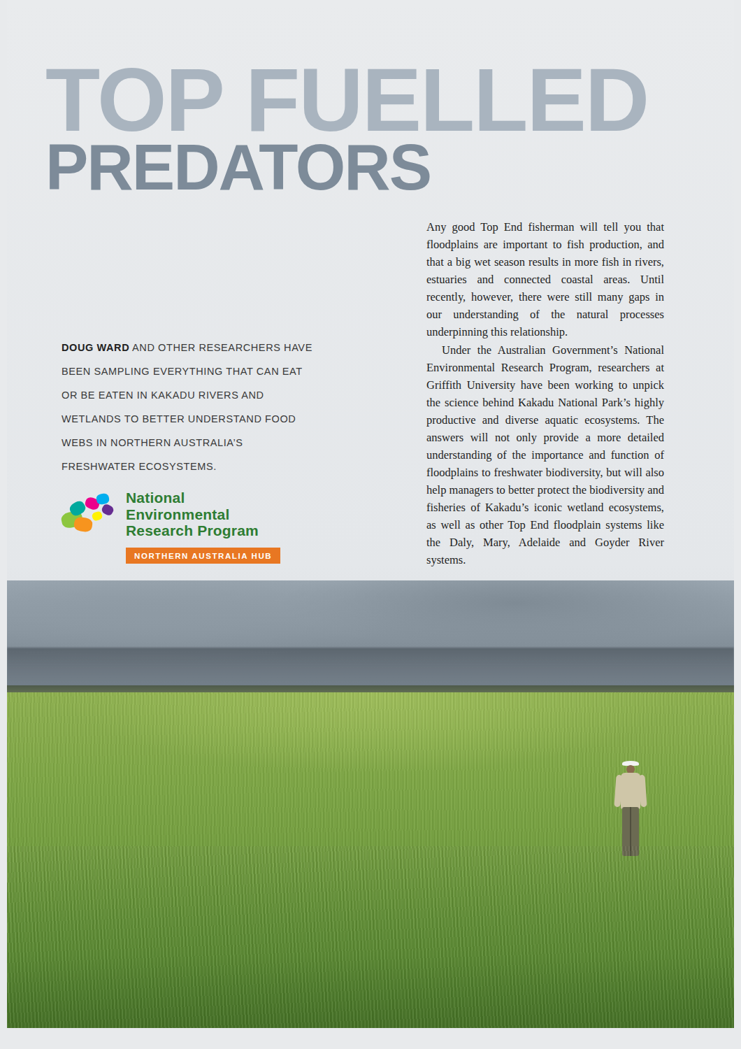TOP FUELLED PREDATORS
DOUG WARD AND OTHER RESEARCHERS HAVE BEEN SAMPLING EVERYTHING THAT CAN EAT OR BE EATEN IN KAKADU RIVERS AND WETLANDS TO BETTER UNDERSTAND FOOD WEBS IN NORTHERN AUSTRALIA’S FRESHWATER ECOSYSTEMS.
National Environmental Research Program
NORTHERN AUSTRALIA HUB
Any good Top End fisherman will tell you that floodplains are important to fish production, and that a big wet season results in more fish in rivers, estuaries and connected coastal areas. Until recently, however, there were still many gaps in our understanding of the natural processes underpinning this relationship.
Under the Australian Government’s National Environmental Research Program, researchers at Griffith University have been working to unpick the science behind Kakadu National Park’s highly productive and diverse aquatic ecosystems. The answers will not only provide a more detailed understanding of the importance and function of floodplains to freshwater biodiversity, but will also help managers to better protect the biodiversity and fisheries of Kakadu’s iconic wetland ecosystems, as well as other Top End floodplain systems like the Daly, Mary, Adelaide and Goyder River systems.